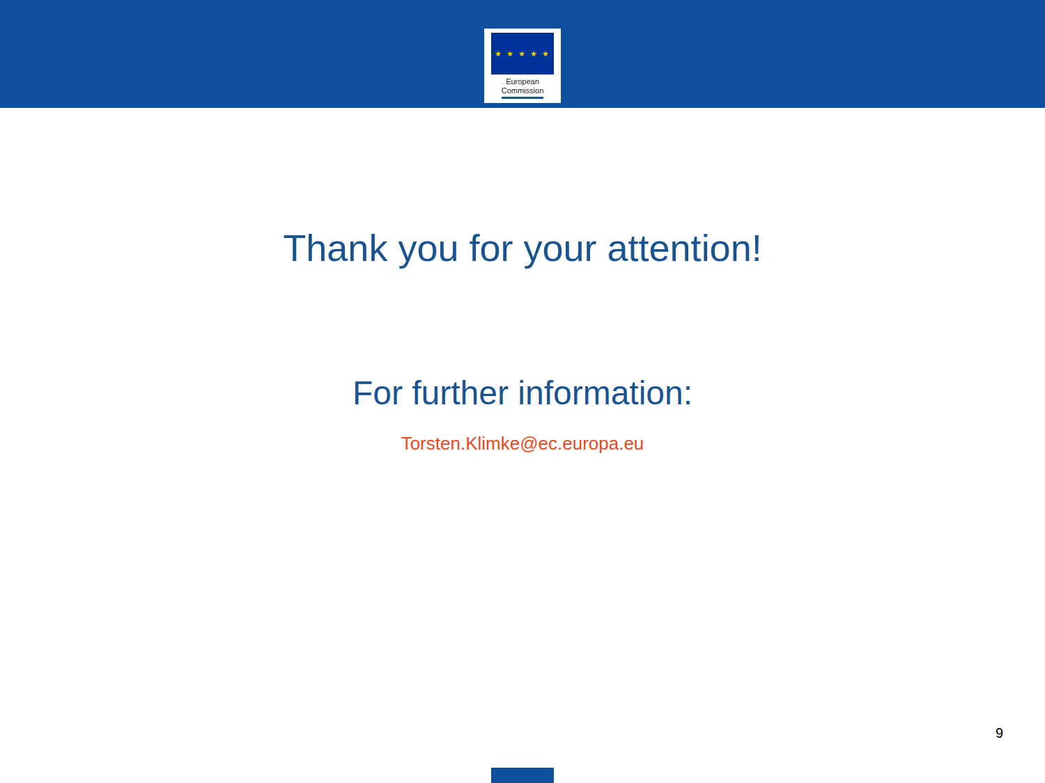★ ★ ★ ★ ★
European
Commission
Thank you for your attention!
For further information:
Torsten.Klimke@ec.europa.eu
9